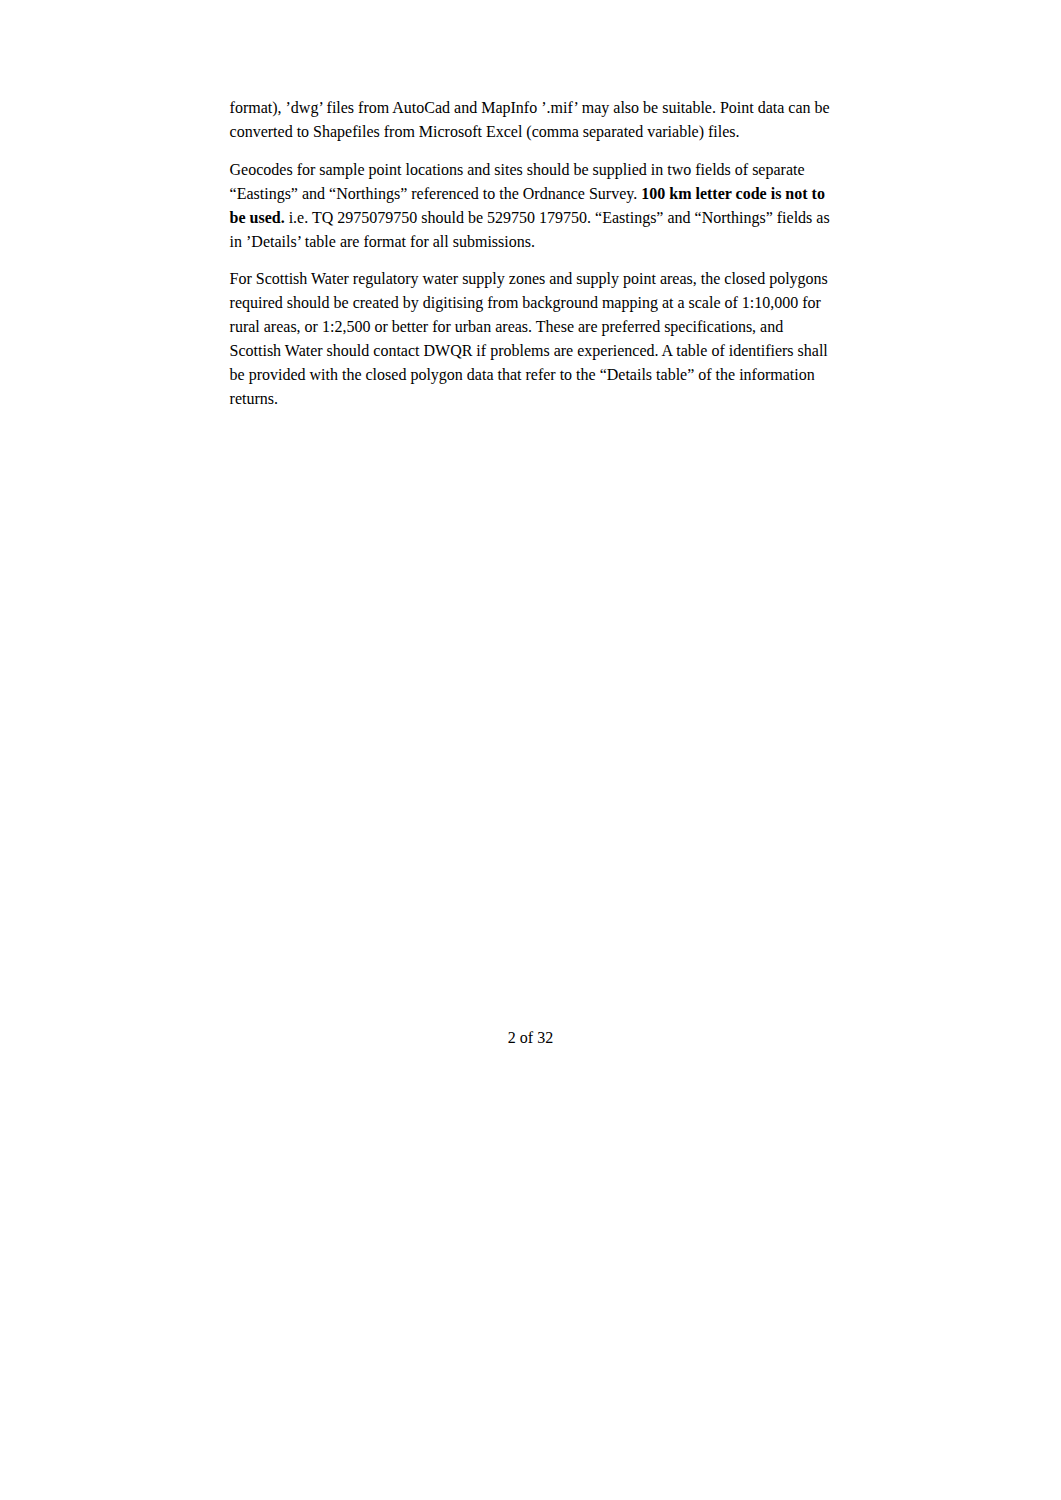format), ’dwg’ files from AutoCad and MapInfo ’.mif’ may also be suitable. Point data can be converted to Shapefiles from Microsoft Excel (comma separated variable) files.
Geocodes for sample point locations and sites should be supplied in two fields of separate “Eastings” and “Northings” referenced to the Ordnance Survey. 100 km letter code is not to be used. i.e. TQ 2975079750 should be 529750 179750. “Eastings” and “Northings” fields as in ’Details’ table are format for all submissions.
For Scottish Water regulatory water supply zones and supply point areas, the closed polygons required should be created by digitising from background mapping at a scale of 1:10,000 for rural areas, or 1:2,500 or better for urban areas. These are preferred specifications, and Scottish Water should contact DWQR if problems are experienced. A table of identifiers shall be provided with the closed polygon data that refer to the “Details table” of the information returns.
2 of 32